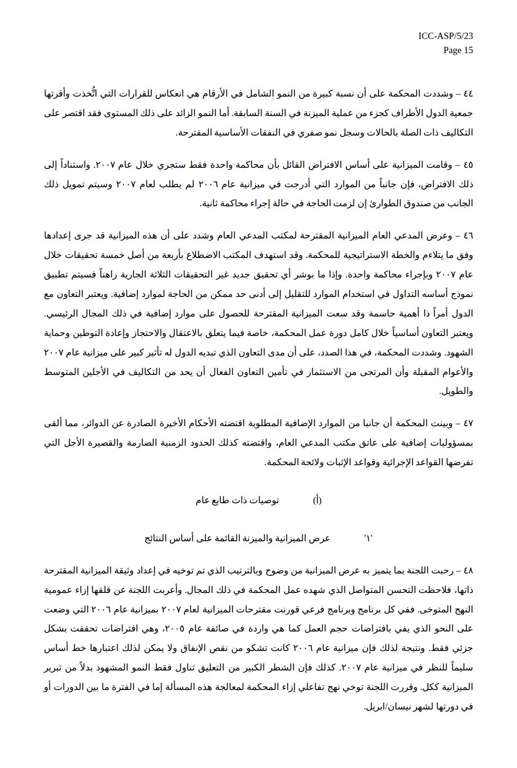ICC-ASP/5/23 Page 15
٤٤ – وشددت المحكمة على أن نسبة كبيرة من النمو الشامل في الأرقام هي انعكاس للقرارات التي اتُّخذت وأقرتها جمعية الدول الأطراف كجزء من عملية الميزنة في السنة السابقة. أما النمو الزائد على ذلك المستوى فقد اقتصر على التكاليف ذات الصلة بالحالات وسجل نمو صفري في النفقات الأساسية المقترحة.
٤٥ – وقامت الميزانية على أساس الافتراض القائل بأن محاكمة واحدة فقط ستجري خلال عام ٢٠٠٧. واستناداً إلى ذلك الافتراض، فإن جانباً من الموارد التي أدرجت في ميزانية عام ٢٠٠٦ لم يطلب لعام ٢٠٠٧ وسيتم تمويل ذلك الجانب من صندوق الطوارئ إن لزمت الحاجة في حالة إجراء محاكمة ثانية.
٤٦ – وعرض المدعي العام الميزانية المقترحة لمكتب المدعي العام وشدد على أن هذه الميزانية قد جرى إعدادها وفق ما يتلاءم والخطة الاستراتيجية للمحكمة. وقد استهدف المكتب الاضطلاع بأربعة من أصل خمسة تحقيقات خلال عام ٢٠٠٧ وبإجراء محاكمة واحدة. وإذا ما بوشر أي تحقيق جديد غير التحقيقات الثلاثة الجارية راهناً فسيتم تطبيق نموذج أساسه التداول في استخدام الموارد للتقليل إلى أدنى حد ممكن من الحاجة لموارد إضافية. ويعتبر التعاون مع الدول أمراً ذا أهمية حاسمة وقد سعت الميزانية المقترحة للحصول على موارد إضافية في ذلك المجال الرئيسي. ويعتبر التعاون أساسياً خلال كامل دورة عمل المحكمة، خاصة فيما يتعلق بالاعتقال والاحتجاز وإعادة التوطين وحماية الشهود. وشددت المحكمة، في هذا الصدد، على أن مدى التعاون الذي تبديه الدول له تأثير كبير على ميزانية عام ٢٠٠٧ والأعوام المقبلة وأن المرتجى من الاستثمار في تأمين التعاون الفعال أن يحد من التكاليف في الأجلين المتوسط والطويل.
٤٧ – وبينت المحكمة أن جانبا من الموارد الإضافية المطلوبة اقتضته الأحكام الأخيرة الصادرة عن الدوائر، مما ألقى بمسؤوليات إضافية على عاتق مكتب المدعي العام، واقتضته كذلك الحدود الزمنية الصارمة والقصيرة الأجل التي تفرضها القواعد الإجرائية وقواعد الإثبات ولائحة المحكمة.
(أ) توصيات ذات طابع عام
'١' عرض الميزانية والميزنة القائمة على أساس النتائج
٤٨ – رحبت اللجنة بما يتميز به عرض الميزانية من وضوح وبالترتيب الذي تم توخيه في إعداد وثيقة الميزانية المقترحة ذاتها، فلاحظت التحسن المتواصل الذي شهده عمل المحكمة في ذلك المجال. وأعربت اللجنة عن قلقها إزاء عمومية النهج المتوخى. ففي كل برنامج وبرنامج فرعي قورنت مقترحات الميزانية لعام ٢٠٠٧ بميزانية عام ٢٠٠٦ التي وضعت على النحو الذي يفي بافتراضات حجم العمل كما هي واردة في صائفة عام ٢٠٠٥، وهي افتراضات تحققت بشكل جزئي فقط. ونتيجة لذلك فإن ميزانية عام ٢٠٠٦ كانت تشكو من نقص الإنفاق ولا يمكن لذلك اعتبارها خط أساس سليماً للنظر في ميزانية عام ٢٠٠٧. كذلك فإن الشطر الكبير من التعليق تناول فقط النمو المشهود بدلاً من تبرير الميزانية ككل. وقررت اللجنة توخي نهج تفاعلي إزاء المحكمة لمعالجة هذه المسألة إما في الفترة ما بين الدورات أو في دورتها لشهر نيسان/ابريل.